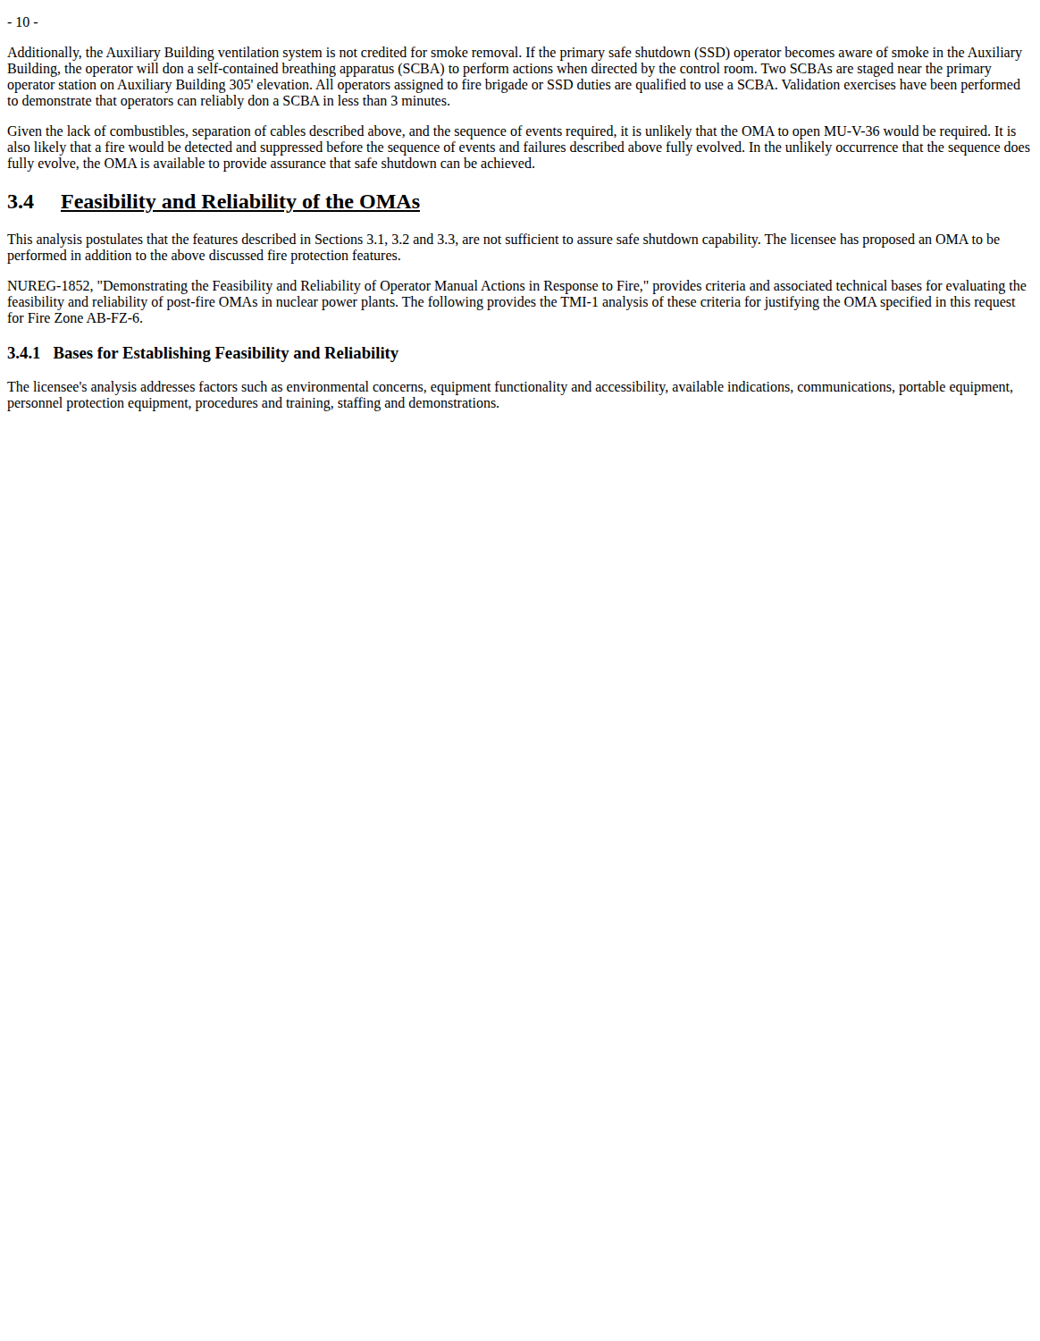- 10 -
Additionally, the Auxiliary Building ventilation system is not credited for smoke removal. If the primary safe shutdown (SSD) operator becomes aware of smoke in the Auxiliary Building, the operator will don a self-contained breathing apparatus (SCBA) to perform actions when directed by the control room. Two SCBAs are staged near the primary operator station on Auxiliary Building 305' elevation. All operators assigned to fire brigade or SSD duties are qualified to use a SCBA. Validation exercises have been performed to demonstrate that operators can reliably don a SCBA in less than 3 minutes.
Given the lack of combustibles, separation of cables described above, and the sequence of events required, it is unlikely that the OMA to open MU-V-36 would be required. It is also likely that a fire would be detected and suppressed before the sequence of events and failures described above fully evolved. In the unlikely occurrence that the sequence does fully evolve, the OMA is available to provide assurance that safe shutdown can be achieved.
3.4 Feasibility and Reliability of the OMAs
This analysis postulates that the features described in Sections 3.1, 3.2 and 3.3, are not sufficient to assure safe shutdown capability. The licensee has proposed an OMA to be performed in addition to the above discussed fire protection features.
NUREG-1852, "Demonstrating the Feasibility and Reliability of Operator Manual Actions in Response to Fire," provides criteria and associated technical bases for evaluating the feasibility and reliability of post-fire OMAs in nuclear power plants. The following provides the TMI-1 analysis of these criteria for justifying the OMA specified in this request for Fire Zone AB-FZ-6.
3.4.1 Bases for Establishing Feasibility and Reliability
The licensee's analysis addresses factors such as environmental concerns, equipment functionality and accessibility, available indications, communications, portable equipment, personnel protection equipment, procedures and training, staffing and demonstrations.